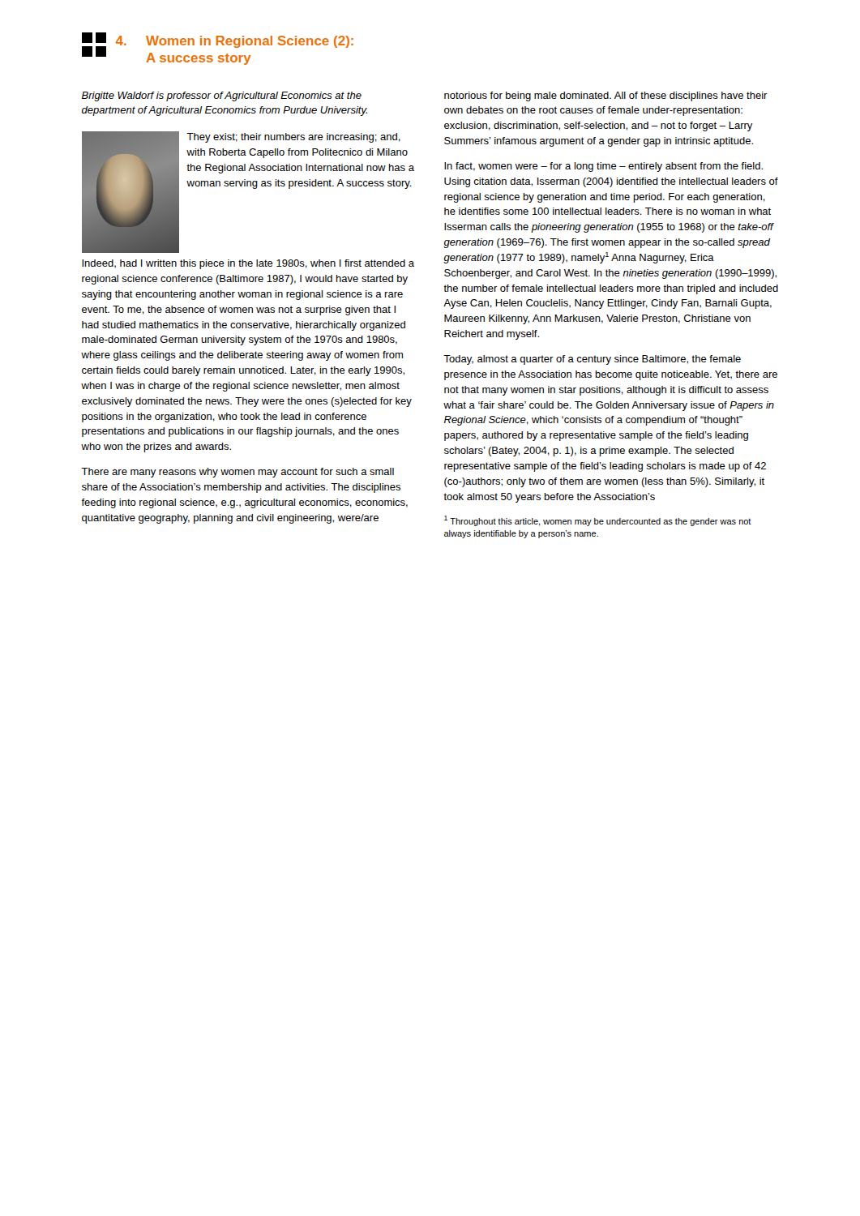4. Women in Regional Science (2): A success story
Brigitte Waldorf is professor of Agricultural Economics at the department of Agricultural Economics from Purdue University.
They exist; their numbers are increasing; and, with Roberta Capello from Politecnico di Milano the Regional Association International now has a woman serving as its president. A success story.
Indeed, had I written this piece in the late 1980s, when I first attended a regional science conference (Baltimore 1987), I would have started by saying that encountering another woman in regional science is a rare event. To me, the absence of women was not a surprise given that I had studied mathematics in the conservative, hierarchically organized male-dominated German university system of the 1970s and 1980s, where glass ceilings and the deliberate steering away of women from certain fields could barely remain unnoticed. Later, in the early 1990s, when I was in charge of the regional science newsletter, men almost exclusively dominated the news. They were the ones (s)elected for key positions in the organization, who took the lead in conference presentations and publications in our flagship journals, and the ones who won the prizes and awards.
There are many reasons why women may account for such a small share of the Association’s membership and activities. The disciplines feeding into regional science, e.g., agricultural economics, economics, quantitative geography, planning and civil engineering, were/are notorious for being male dominated. All of these disciplines have their own debates on the root causes of female under-representation: exclusion, discrimination, self-selection, and – not to forget – Larry Summers’ infamous argument of a gender gap in intrinsic aptitude.
In fact, women were – for a long time – entirely absent from the field. Using citation data, Isserman (2004) identified the intellectual leaders of regional science by generation and time period. For each generation, he identifies some 100 intellectual leaders. There is no woman in what Isserman calls the pioneering generation (1955 to 1968) or the take-off generation (1969–76). The first women appear in the so-called spread generation (1977 to 1989), namely1 Anna Nagurney, Erica Schoenberger, and Carol West. In the nineties generation (1990–1999), the number of female intellectual leaders more than tripled and included Ayse Can, Helen Couclelis, Nancy Ettlinger, Cindy Fan, Barnali Gupta, Maureen Kilkenny, Ann Markusen, Valerie Preston, Christiane von Reichert and myself.
Today, almost a quarter of a century since Baltimore, the female presence in the Association has become quite noticeable. Yet, there are not that many women in star positions, although it is difficult to assess what a ‘fair share’ could be. The Golden Anniversary issue of Papers in Regional Science, which ‘consists of a compendium of “thought” papers, authored by a representative sample of the field’s leading scholars’ (Batey, 2004, p. 1), is a prime example. The selected representative sample of the field’s leading scholars is made up of 42 (co-)authors; only two of them are women (less than 5%). Similarly, it took almost 50 years before the Association’s
1 Throughout this article, women may be undercounted as the gender was not always identifiable by a person’s name.